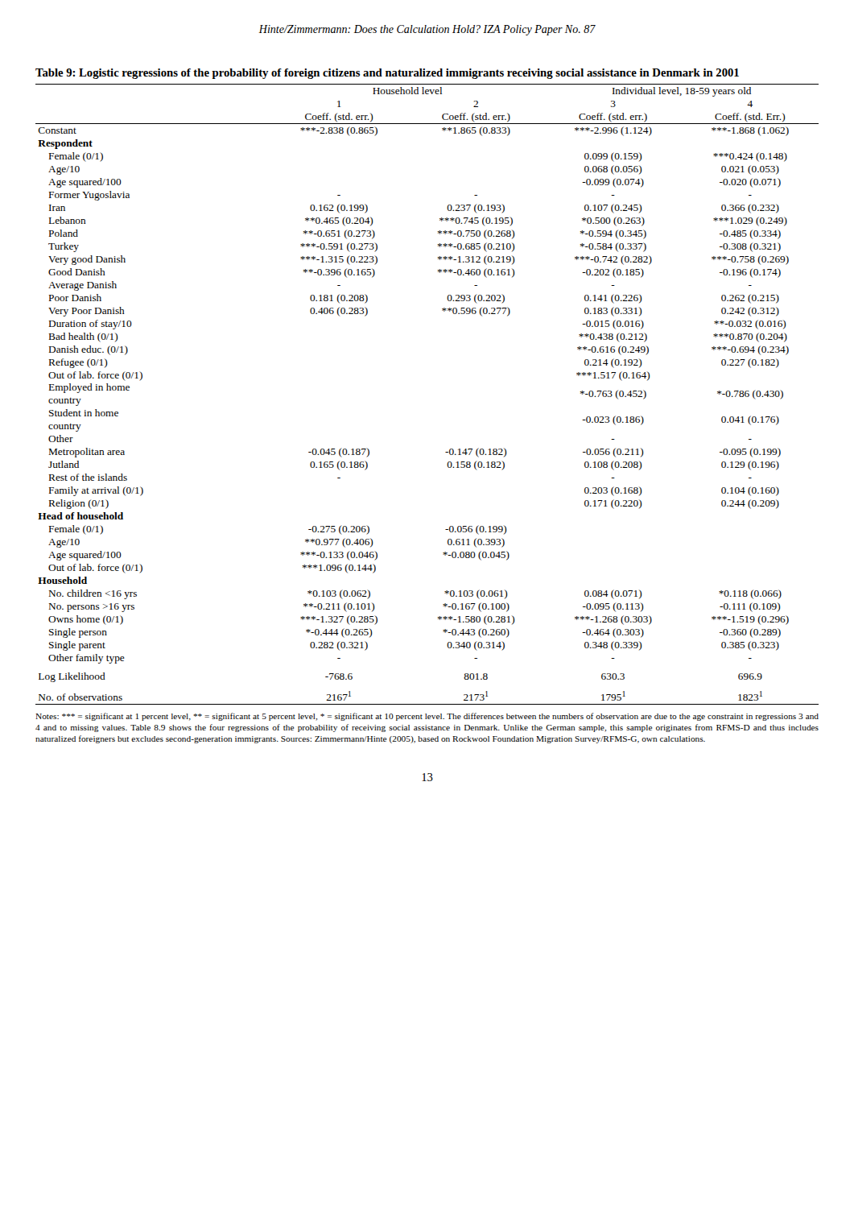Hinte/Zimmermann: Does the Calculation Hold? IZA Policy Paper No. 87
Table 9: Logistic regressions of the probability of foreign citizens and naturalized immigrants receiving social assistance in Denmark in 2001
| | Household level | Individual level, 18-59 years old |
| | 1 | 2 | 3 | 4 |
| | Coeff. (std. err.) | Coeff. (std. err.) | Coeff. (std. err.) | Coeff. (std. Err.) |
| Constant | ***-2.838 (0.865) | **1.865 (0.833) | ***-2.996 (1.124) | ***-1.868 (1.062) |
| Respondent | | | | |
| Female (0/1) | | | 0.099 (0.159) | ***0.424 (0.148) |
| Age/10 | | | 0.068 (0.056) | 0.021 (0.053) |
| Age squared/100 | | | -0.099 (0.074) | -0.020 (0.071) |
| Former Yugoslavia | - | - | - | - |
| Iran | 0.162 (0.199) | 0.237 (0.193) | 0.107 (0.245) | 0.366 (0.232) |
| Lebanon | **0.465 (0.204) | ***0.745 (0.195) | *0.500 (0.263) | ***1.029 (0.249) |
| Poland | **-0.651 (0.273) | ***-0.750 (0.268) | *-0.594 (0.345) | -0.485 (0.334) |
| Turkey | ***-0.591 (0.273) | ***-0.685 (0.210) | *-0.584 (0.337) | -0.308 (0.321) |
| Very good Danish | ***-1.315 (0.223) | ***-1.312 (0.219) | ***-0.742 (0.282) | ***-0.758 (0.269) |
| Good Danish | **-0.396 (0.165) | ***-0.460 (0.161) | -0.202 (0.185) | -0.196 (0.174) |
| Average Danish | - | - | - | - |
| Poor Danish | 0.181 (0.208) | 0.293 (0.202) | 0.141 (0.226) | 0.262 (0.215) |
| Very Poor Danish | 0.406 (0.283) | **0.596 (0.277) | 0.183 (0.331) | 0.242 (0.312) |
| Duration of stay/10 | | | -0.015 (0.016) | **-0.032 (0.016) |
| Bad health (0/1) | | | **0.438 (0.212) | ***0.870 (0.204) |
| Danish educ. (0/1) | | | **-0.616 (0.249) | ***-0.694 (0.234) |
| Refugee (0/1) | | | 0.214 (0.192) | 0.227 (0.182) |
| Out of lab. force (0/1) | | | ***1.517 (0.164) | |
| Employed in home | | | *-0.763 (0.452) | *-0.786 (0.430) |
| country | | |
| Student in home | | | -0.023 (0.186) | 0.041 (0.176) |
| country | | |
| Other | | | - | - |
| Metropolitan area | -0.045 (0.187) | -0.147 (0.182) | -0.056 (0.211) | -0.095 (0.199) |
| Jutland | 0.165 (0.186) | 0.158 (0.182) | 0.108 (0.208) | 0.129 (0.196) |
| Rest of the islands | - | | - | - |
| Family at arrival (0/1) | | | 0.203 (0.168) | 0.104 (0.160) |
| Religion (0/1) | | | 0.171 (0.220) | 0.244 (0.209) |
| Head of household | | | | |
| Female (0/1) | -0.275 (0.206) | -0.056 (0.199) | | |
| Age/10 | **0.977 (0.406) | 0.611 (0.393) | | |
| Age squared/100 | ***-0.133 (0.046) | *-0.080 (0.045) | | |
| Out of lab. force (0/1) | ***1.096 (0.144) | | | |
| Household | | | | |
| No. children <16 yrs | *0.103 (0.062) | *0.103 (0.061) | 0.084 (0.071) | *0.118 (0.066) |
| No. persons >16 yrs | **-0.211 (0.101) | *-0.167 (0.100) | -0.095 (0.113) | -0.111 (0.109) |
| Owns home (0/1) | ***-1.327 (0.285) | ***-1.580 (0.281) | ***-1.268 (0.303) | ***-1.519 (0.296) |
| Single person | *-0.444 (0.265) | *-0.443 (0.260) | -0.464 (0.303) | -0.360 (0.289) |
| Single parent | 0.282 (0.321) | 0.340 (0.314) | 0.348 (0.339) | 0.385 (0.323) |
| Other family type | - | - | - | - |
| Log Likelihood | -768.6 | 801.8 | 630.3 | 696.9 |
| No. of observations | 2167 1 | 2173 1 | 1795 1 | 1823 1 |
Notes: *** = significant at 1 percent level, ** = significant at 5 percent level, * = significant at 10 percent level. The differences between the numbers of observation are due to the age constraint in regressions 3 and 4 and to missing values. Table 8.9 shows the four regressions of the probability of receiving social assistance in Denmark. Unlike the German sample, this sample originates from RFMS-D and thus includes naturalized foreigners but excludes second-generation immigrants. Sources: Zimmermann/Hinte (2005), based on Rockwool Foundation Migration Survey/RFMS-G, own calculations.
13